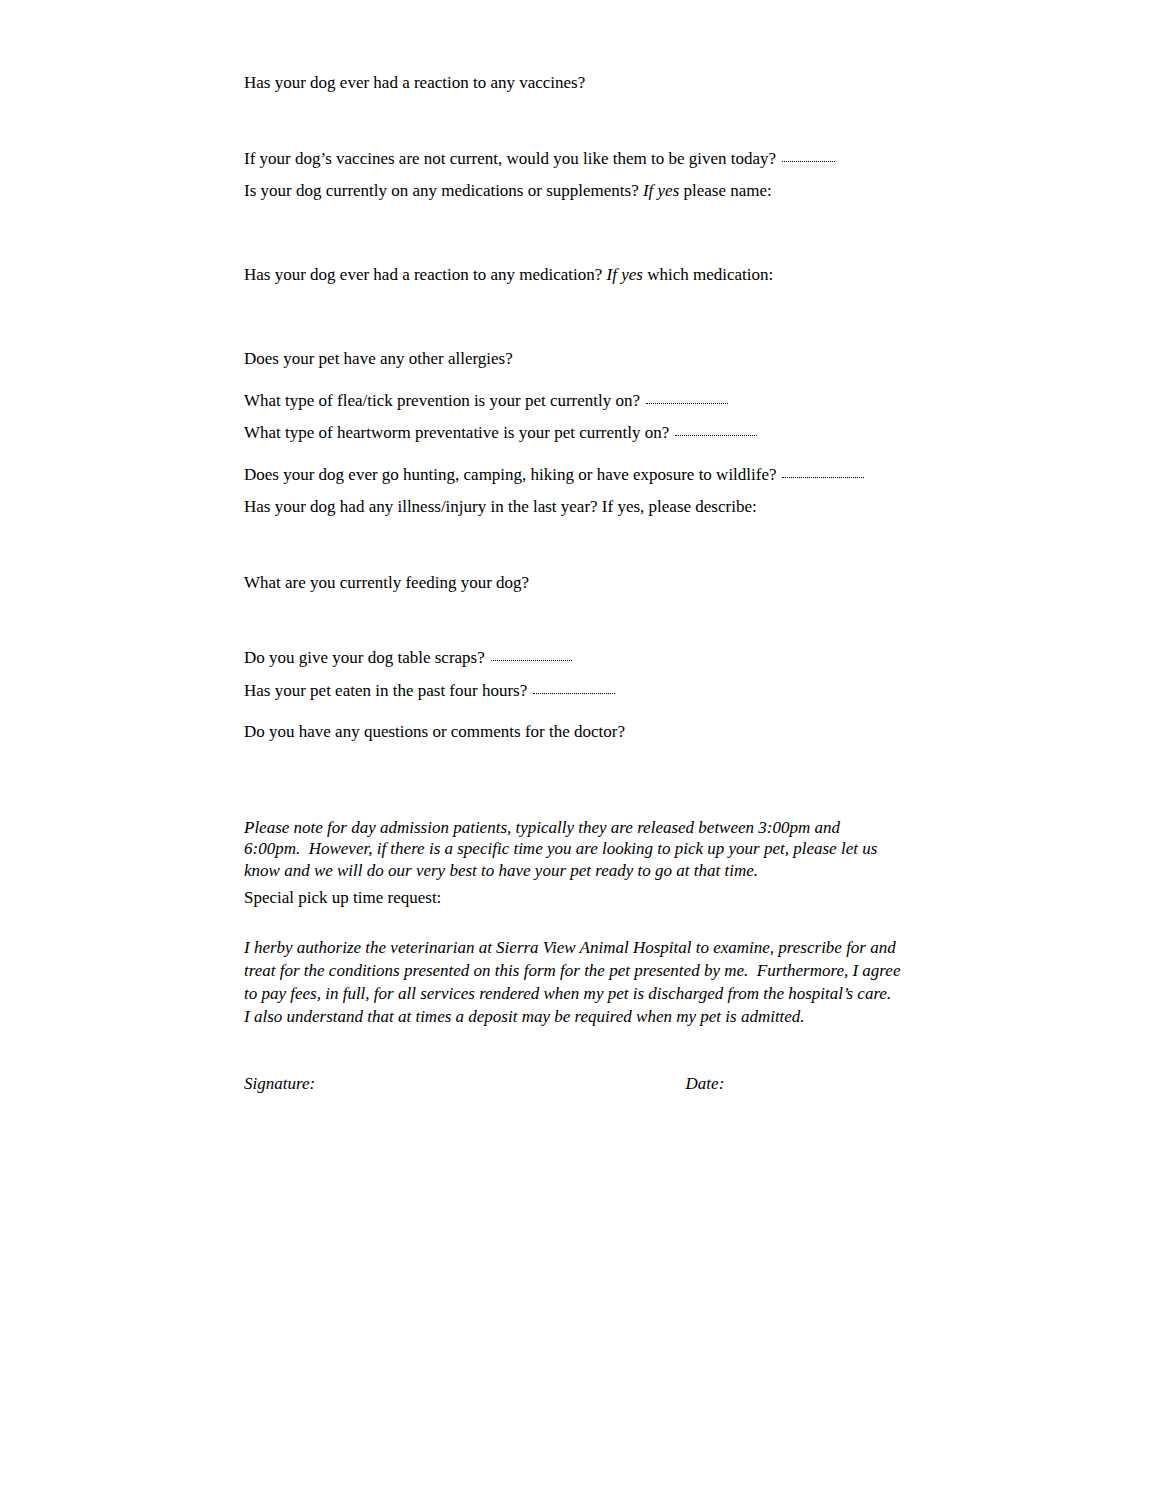Has your dog ever had a reaction to any vaccines?
If your dog’s vaccines are not current, would you like them to be given today?
Is your dog currently on any medications or supplements? If yes please name:
Has your dog ever had a reaction to any medication? If yes which medication:
Does your pet have any other allergies?
What type of flea/tick prevention is your pet currently on?
What type of heartworm preventative is your pet currently on?
Does your dog ever go hunting, camping, hiking or have exposure to wildlife?
Has your dog had any illness/injury in the last year? If yes, please describe:
What are you currently feeding your dog?
Do you give your dog table scraps?
Has your pet eaten in the past four hours?
Do you have any questions or comments for the doctor?
Please note for day admission patients, typically they are released between 3:00pm and 6:00pm. However, if there is a specific time you are looking to pick up your pet, please let us know and we will do our very best to have your pet ready to go at that time.
Special pick up time request:
I herby authorize the veterinarian at Sierra View Animal Hospital to examine, prescribe for and treat for the conditions presented on this form for the pet presented by me. Furthermore, I agree to pay fees, in full, for all services rendered when my pet is discharged from the hospital’s care. I also understand that at times a deposit may be required when my pet is admitted.
Signature: Date: